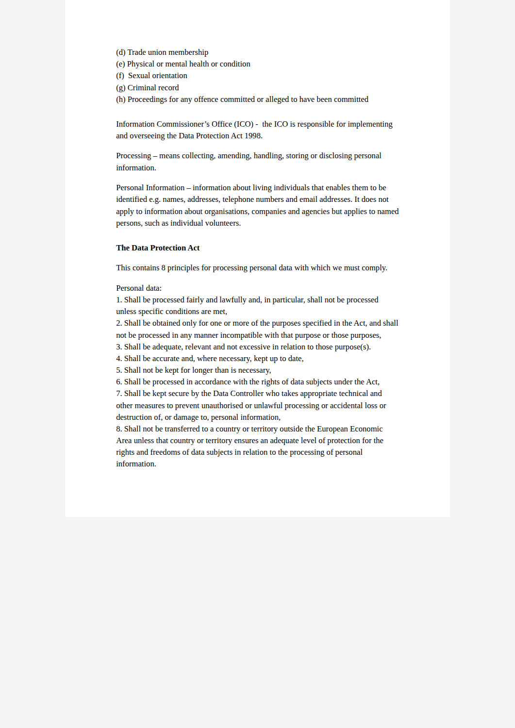(d) Trade union membership
(e) Physical or mental health or condition
(f) Sexual orientation
(g) Criminal record
(h) Proceedings for any offence committed or alleged to have been committed
Information Commissioner’s Office (ICO) - the ICO is responsible for implementing and overseeing the Data Protection Act 1998.
Processing – means collecting, amending, handling, storing or disclosing personal information.
Personal Information – information about living individuals that enables them to be identified e.g. names, addresses, telephone numbers and email addresses. It does not apply to information about organisations, companies and agencies but applies to named persons, such as individual volunteers.
The Data Protection Act
This contains 8 principles for processing personal data with which we must comply.
Personal data:
1. Shall be processed fairly and lawfully and, in particular, shall not be processed unless specific conditions are met,
2. Shall be obtained only for one or more of the purposes specified in the Act, and shall not be processed in any manner incompatible with that purpose or those purposes,
3. Shall be adequate, relevant and not excessive in relation to those purpose(s).
4. Shall be accurate and, where necessary, kept up to date,
5. Shall not be kept for longer than is necessary,
6. Shall be processed in accordance with the rights of data subjects under the Act,
7. Shall be kept secure by the Data Controller who takes appropriate technical and other measures to prevent unauthorised or unlawful processing or accidental loss or destruction of, or damage to, personal information,
8. Shall not be transferred to a country or territory outside the European Economic Area unless that country or territory ensures an adequate level of protection for the rights and freedoms of data subjects in relation to the processing of personal information.